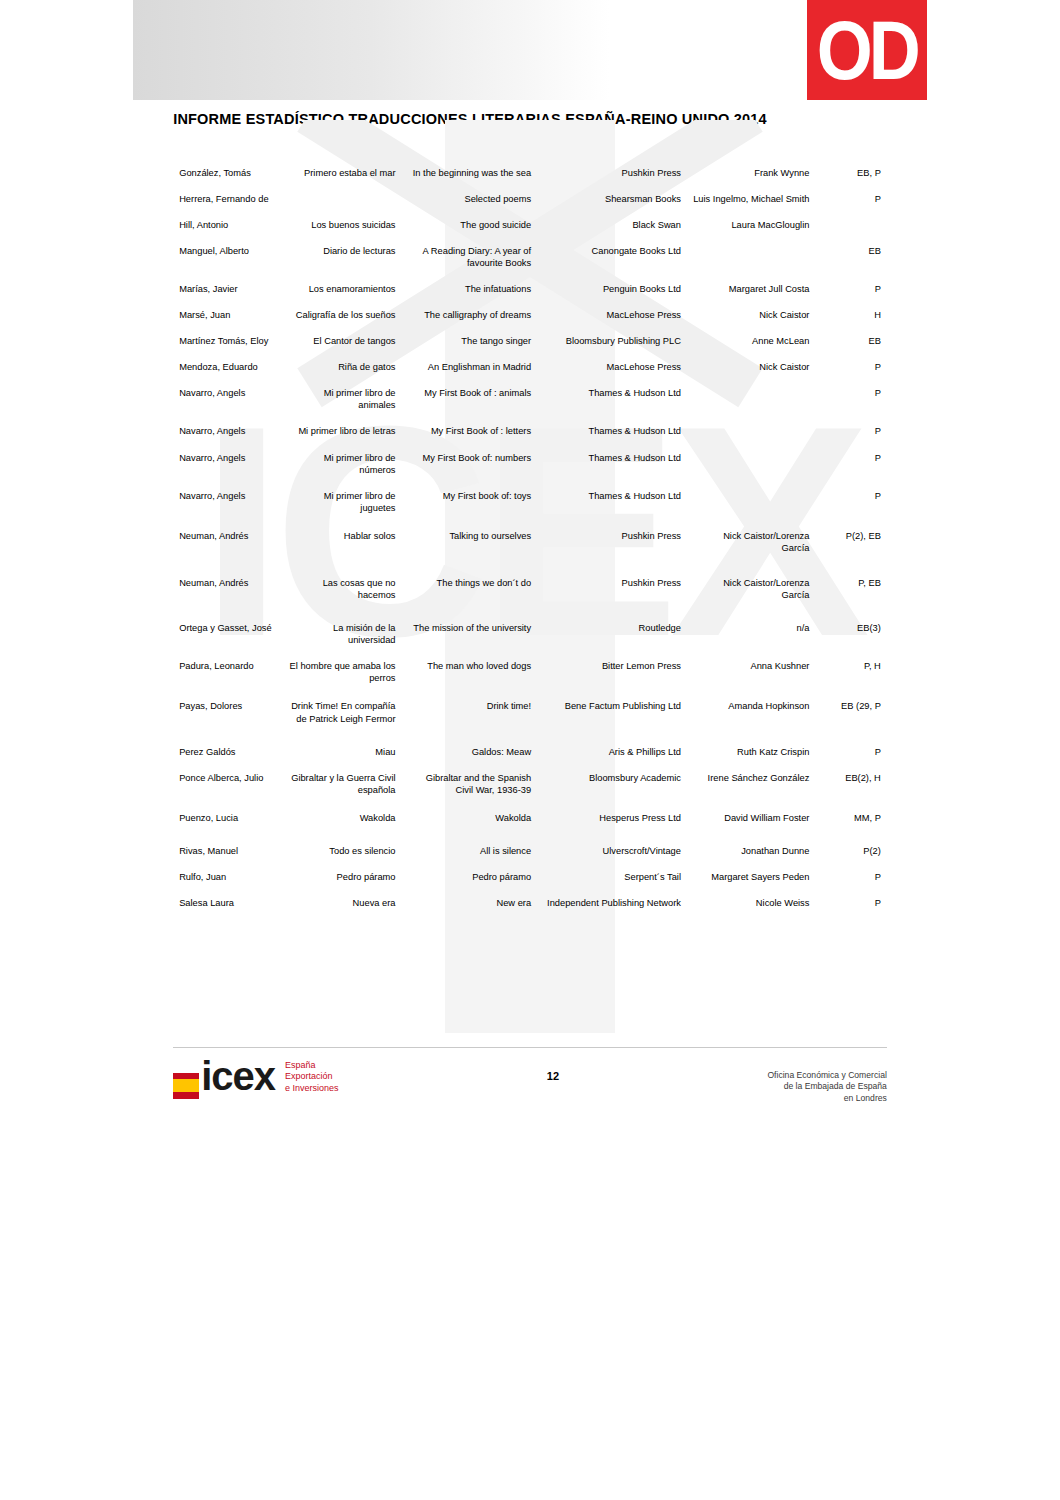OD
INFORME ESTADÍSTICO TRADUCCIONES LITERARIAS ESPAÑA-REINO UNIDO 2014
ICEX
| González, Tomás | Primero estaba el mar | In the beginning was the sea | Pushkin Press | Frank Wynne | EB, P |
| Herrera, Fernando de | | Selected poems | Shearsman Books | Luis Ingelmo, Michael Smith | P |
| Hill, Antonio | Los buenos suicidas | The good suicide | Black Swan | Laura MacGlouglin | |
| Manguel, Alberto | Diario de lecturas | A Reading Diary: A year of favourite Books | Canongate Books Ltd | | EB |
| Marías, Javier | Los enamoramientos | The infatuations | Penguin Books Ltd | Margaret Jull Costa | P |
| Marsé, Juan | Caligrafía de los sueños | The calligraphy of dreams | MacLehose Press | Nick Caistor | H |
| Martínez Tomás, Eloy | El Cantor de tangos | The tango singer | Bloomsbury Publishing PLC | Anne McLean | EB |
| Mendoza, Eduardo | Riña de gatos | An Englishman in Madrid | MacLehose Press | Nick Caistor | P |
| Navarro, Angels | Mi primer libro de animales | My First Book of : animals | Thames & Hudson Ltd | | P |
| Navarro, Angels | Mi primer libro de letras | My First Book of : letters | Thames & Hudson Ltd | | P |
| Navarro, Angels | Mi primer libro de números | My First Book of: numbers | Thames & Hudson Ltd | | P |
| Navarro, Angels | Mi primer libro de juguetes | My First book of: toys | Thames & Hudson Ltd | | P |
| Neuman, Andrés | Hablar solos | Talking to ourselves | Pushkin Press | Nick Caistor/Lorenza García | P(2), EB |
| Neuman, Andrés | Las cosas que no hacemos | The things we don´t do | Pushkin Press | Nick Caistor/Lorenza García | P, EB |
| Ortega y Gasset, José | La misión de la universidad | The mission of the university | Routledge | n/a | EB(3) |
| Padura, Leonardo | El hombre que amaba los perros | The man who loved dogs | Bitter Lemon Press | Anna Kushner | P, H |
| Payas, Dolores | Drink Time! En compañía de Patrick Leigh Fermor | Drink time! | Bene Factum Publishing Ltd | Amanda Hopkinson | EB (29, P |
| Perez Galdós | Miau | Galdos: Meaw | Aris & Phillips Ltd | Ruth Katz Crispin | P |
| Ponce Alberca, Julio | Gibraltar y la Guerra Civil española | Gibraltar and the Spanish Civil War, 1936-39 | Bloomsbury Academic | Irene Sánchez González | EB(2), H |
| Puenzo, Lucia | Wakolda | Wakolda | Hesperus Press Ltd | David William Foster | MM, P |
| Rivas, Manuel | Todo es silencio | All is silence | Ulverscroft/Vintage | Jonathan Dunne | P(2) |
| Rulfo, Juan | Pedro páramo | Pedro páramo | Serpent´s Tail | Margaret Sayers Peden | P |
| Salesa Laura | Nueva era | New era | Independent Publishing Network | Nicole Weiss | P |
icex
España
Exportación
e Inversiones
12
Oficina Económica y Comercial
de la Embajada de España
en Londres